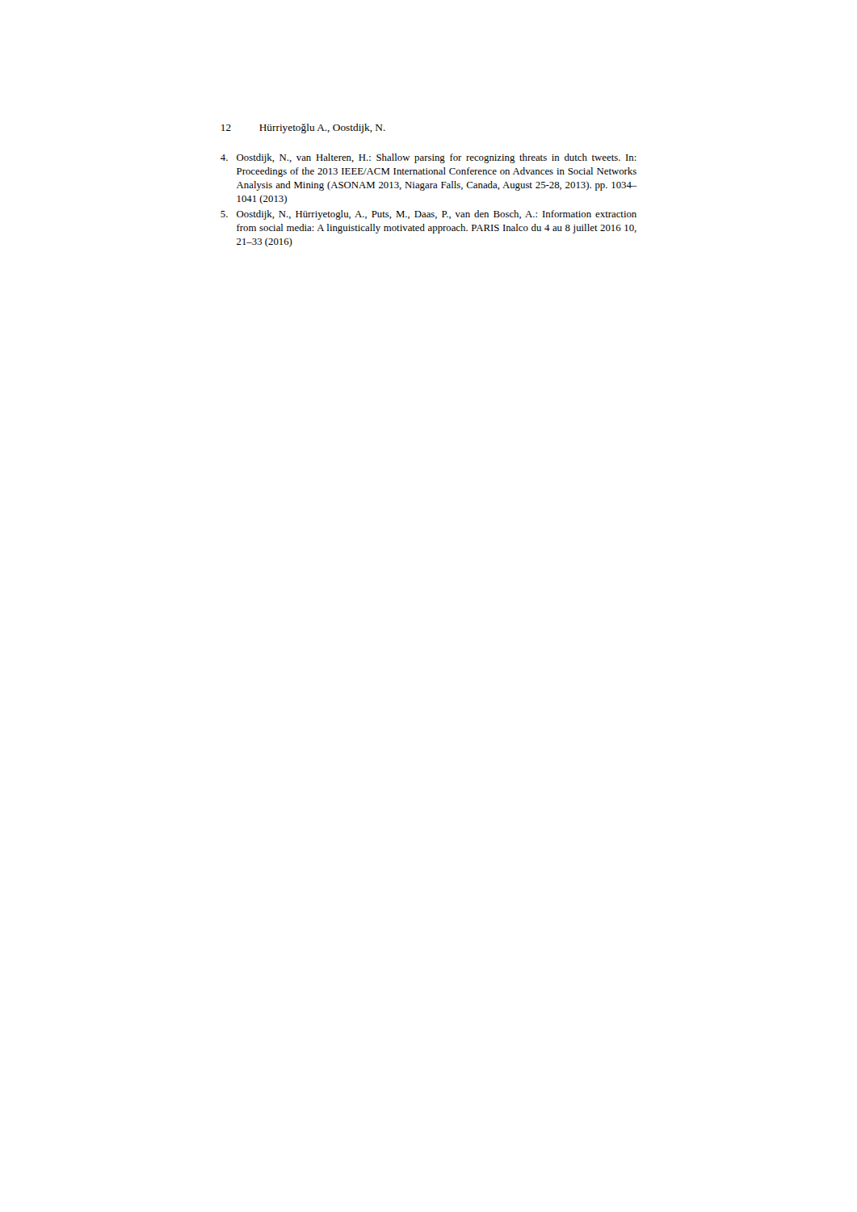12 Hürriyetoğlu A., Oostdijk, N.
4. Oostdijk, N., van Halteren, H.: Shallow parsing for recognizing threats in dutch tweets. In: Proceedings of the 2013 IEEE/ACM International Conference on Advances in Social Networks Analysis and Mining (ASONAM 2013, Niagara Falls, Canada, August 25-28, 2013). pp. 1034–1041 (2013)
5. Oostdijk, N., Hürriyetoglu, A., Puts, M., Daas, P., van den Bosch, A.: Information extraction from social media: A linguistically motivated approach. PARIS Inalco du 4 au 8 juillet 2016 10, 21–33 (2016)